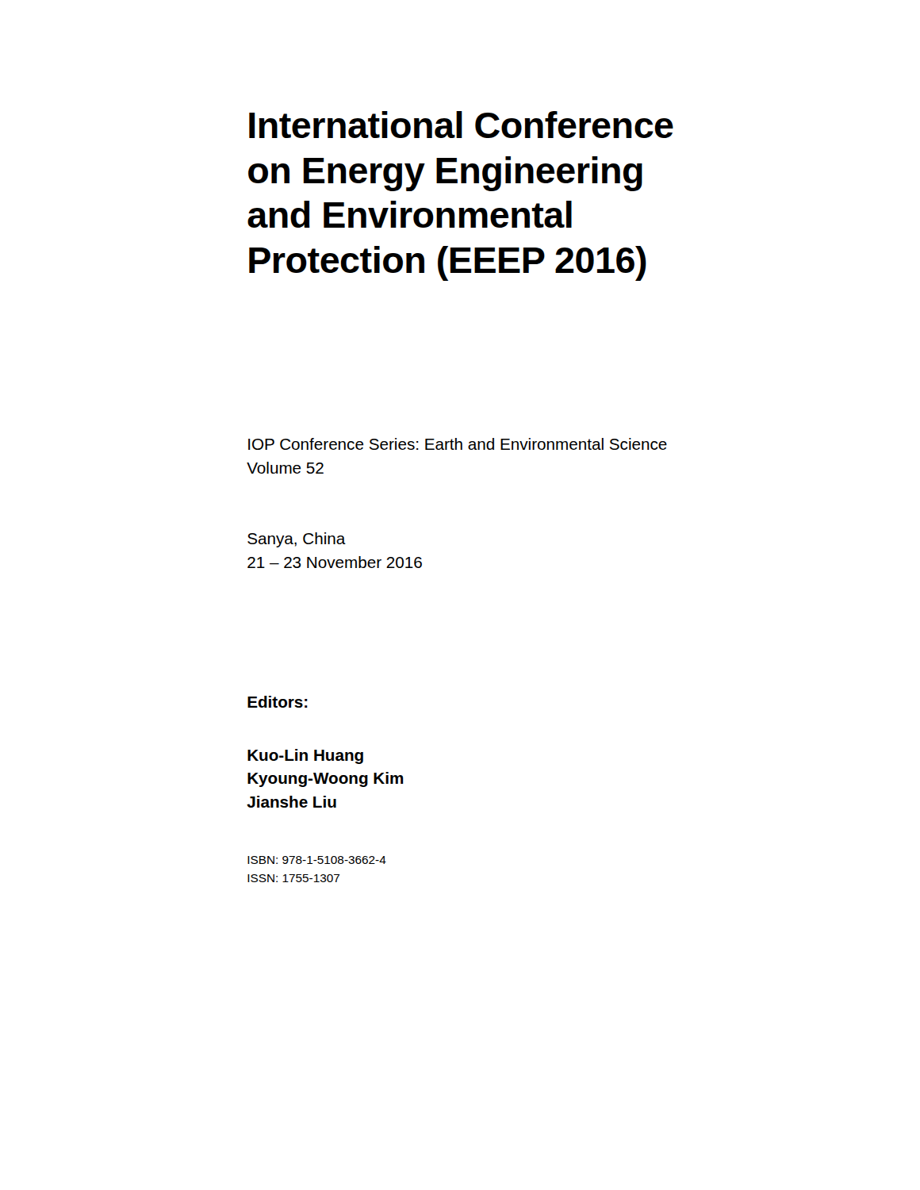International Conference on Energy Engineering and Environmental Protection (EEEP 2016)
IOP Conference Series: Earth and Environmental Science
Volume 52
Sanya, China
21 – 23 November 2016
Editors:
Kuo-Lin Huang
Kyoung-Woong Kim
Jianshe Liu
ISBN: 978-1-5108-3662-4
ISSN: 1755-1307